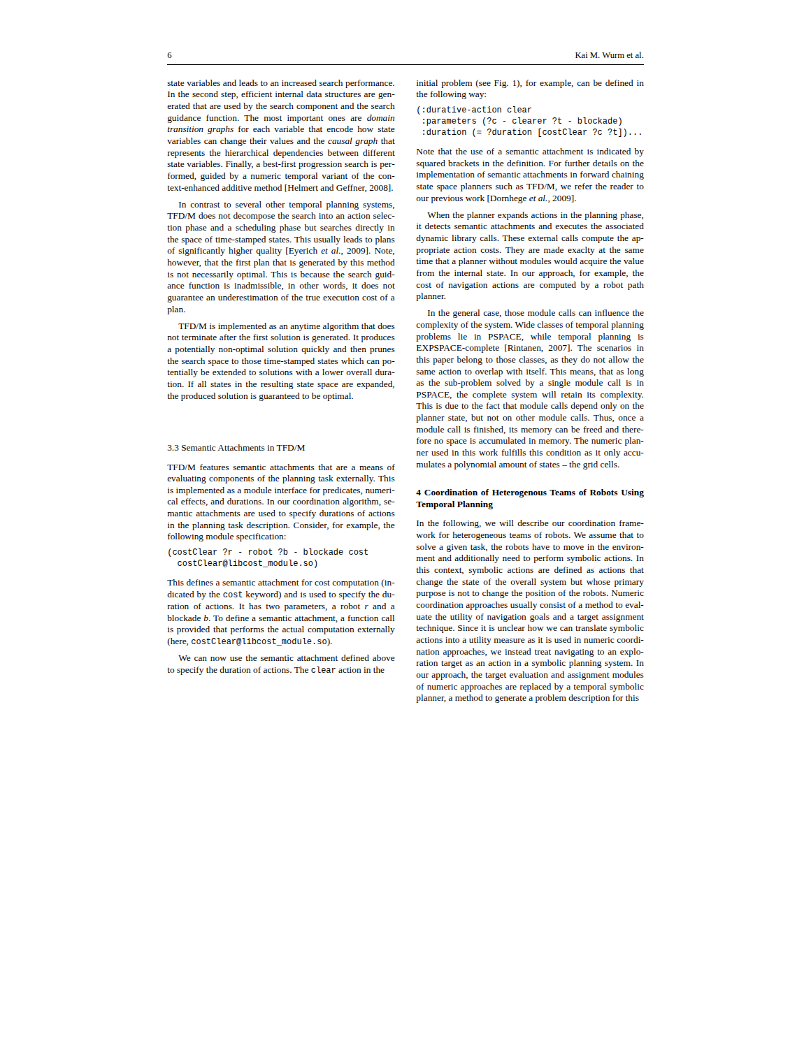6 Kai M. Wurm et al.
state variables and leads to an increased search performance. In the second step, efficient internal data structures are generated that are used by the search component and the search guidance function. The most important ones are domain transition graphs for each variable that encode how state variables can change their values and the causal graph that represents the hierarchical dependencies between different state variables. Finally, a best-first progression search is performed, guided by a numeric temporal variant of the context-enhanced additive method [Helmert and Geffner, 2008].
In contrast to several other temporal planning systems, TFD/M does not decompose the search into an action selection phase and a scheduling phase but searches directly in the space of time-stamped states. This usually leads to plans of significantly higher quality [Eyerich et al., 2009]. Note, however, that the first plan that is generated by this method is not necessarily optimal. This is because the search guidance function is inadmissible, in other words, it does not guarantee an underestimation of the true execution cost of a plan.
TFD/M is implemented as an anytime algorithm that does not terminate after the first solution is generated. It produces a potentially non-optimal solution quickly and then prunes the search space to those time-stamped states which can potentially be extended to solutions with a lower overall duration. If all states in the resulting state space are expanded, the produced solution is guaranteed to be optimal.
3.3 Semantic Attachments in TFD/M
TFD/M features semantic attachments that are a means of evaluating components of the planning task externally. This is implemented as a module interface for predicates, numerical effects, and durations. In our coordination algorithm, semantic attachments are used to specify durations of actions in the planning task description. Consider, for example, the following module specification:
(costClear ?r - robot ?b - blockade cost
  costClear@libcost_module.so)
This defines a semantic attachment for cost computation (indicated by the cost keyword) and is used to specify the duration of actions. It has two parameters, a robot r and a blockade b. To define a semantic attachment, a function call is provided that performs the actual computation externally (here, costClear@libcost_module.so).
We can now use the semantic attachment defined above to specify the duration of actions. The clear action in the
initial problem (see Fig. 1), for example, can be defined in the following way:
(:durative-action clear
 :parameters (?c - clearer ?t - blockade)
 :duration (= ?duration [costClear ?c ?t])...
Note that the use of a semantic attachment is indicated by squared brackets in the definition. For further details on the implementation of semantic attachments in forward chaining state space planners such as TFD/M, we refer the reader to our previous work [Dornhege et al., 2009].
When the planner expands actions in the planning phase, it detects semantic attachments and executes the associated dynamic library calls. These external calls compute the appropriate action costs. They are made exaclty at the same time that a planner without modules would acquire the value from the internal state. In our approach, for example, the cost of navigation actions are computed by a robot path planner.
In the general case, those module calls can influence the complexity of the system. Wide classes of temporal planning problems lie in PSPACE, while temporal planning is EXPSPACE-complete [Rintanen, 2007]. The scenarios in this paper belong to those classes, as they do not allow the same action to overlap with itself. This means, that as long as the sub-problem solved by a single module call is in PSPACE, the complete system will retain its complexity. This is due to the fact that module calls depend only on the planner state, but not on other module calls. Thus, once a module call is finished, its memory can be freed and therefore no space is accumulated in memory. The numeric planner used in this work fulfills this condition as it only accumulates a polynomial amount of states – the grid cells.
4 Coordination of Heterogenous Teams of Robots Using Temporal Planning
In the following, we will describe our coordination framework for heterogeneous teams of robots. We assume that to solve a given task, the robots have to move in the environment and additionally need to perform symbolic actions. In this context, symbolic actions are defined as actions that change the state of the overall system but whose primary purpose is not to change the position of the robots. Numeric coordination approaches usually consist of a method to evaluate the utility of navigation goals and a target assignment technique. Since it is unclear how we can translate symbolic actions into a utility measure as it is used in numeric coordination approaches, we instead treat navigating to an exploration target as an action in a symbolic planning system. In our approach, the target evaluation and assignment modules of numeric approaches are replaced by a temporal symbolic planner, a method to generate a problem description for this